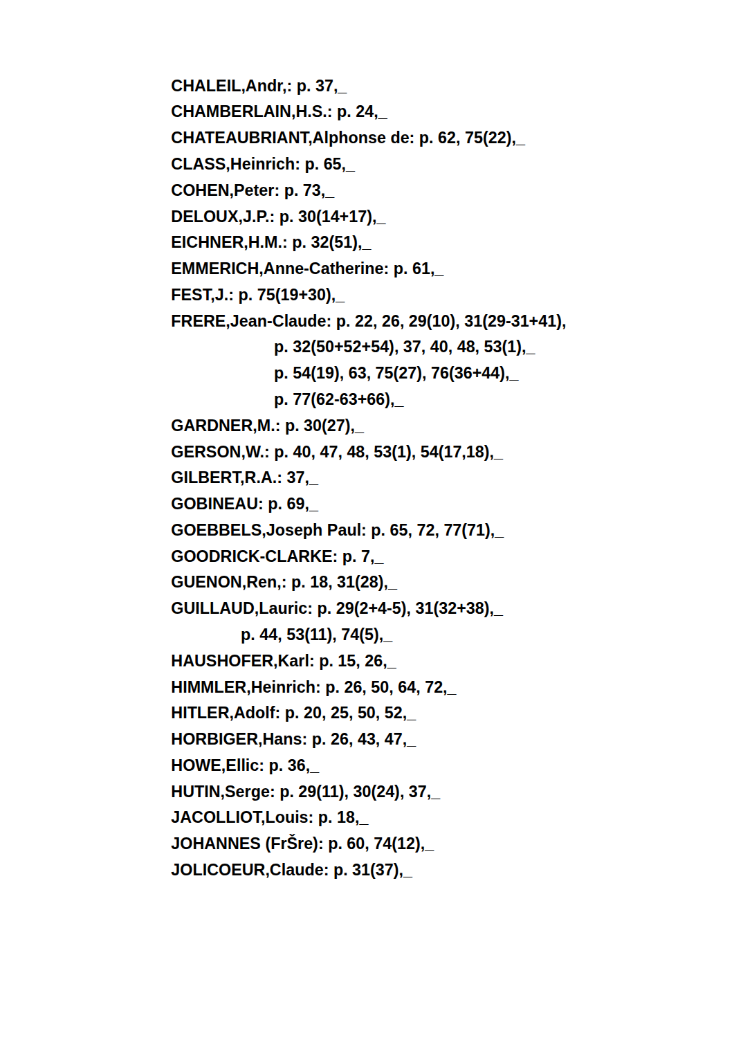CHALEIL,Andr,: p. 37,_
CHAMBERLAIN,H.S.: p. 24,_
CHATEAUBRIANT,Alphonse de: p. 62, 75(22),_
CLASS,Heinrich: p. 65,_
COHEN,Peter: p. 73,_
DELOUX,J.P.: p. 30(14+17),_
EICHNER,H.M.: p. 32(51),_
EMMERICH,Anne-Catherine: p. 61,_
FEST,J.: p. 75(19+30),_
FRERE,Jean-Claude: p. 22, 26, 29(10), 31(29-31+41),
p. 32(50+52+54), 37, 40, 48, 53(1),_
p. 54(19), 63, 75(27), 76(36+44),_
p. 77(62-63+66),_
GARDNER,M.: p. 30(27),_
GERSON,W.: p. 40, 47, 48, 53(1), 54(17,18),_
GILBERT,R.A.: 37,_
GOBINEAU: p. 69,_
GOEBBELS,Joseph Paul: p. 65, 72, 77(71),_
GOODRICK-CLARKE: p. 7,_
GUENON,Ren,: p. 18, 31(28),_
GUILLAUD,Lauric: p. 29(2+4-5), 31(32+38),_
p. 44, 53(11), 74(5),_
HAUSHOFER,Karl: p. 15, 26,_
HIMMLER,Heinrich: p. 26, 50, 64, 72,_
HITLER,Adolf: p. 20, 25, 50, 52,_
HORBIGER,Hans: p. 26, 43, 47,_
HOWE,Ellic: p. 36,_
HUTIN,Serge: p. 29(11), 30(24), 37,_
JACOLLIOT,Louis: p. 18,_
JOHANNES (FrŠre): p. 60, 74(12),_
JOLICOEUR,Claude: p. 31(37),_